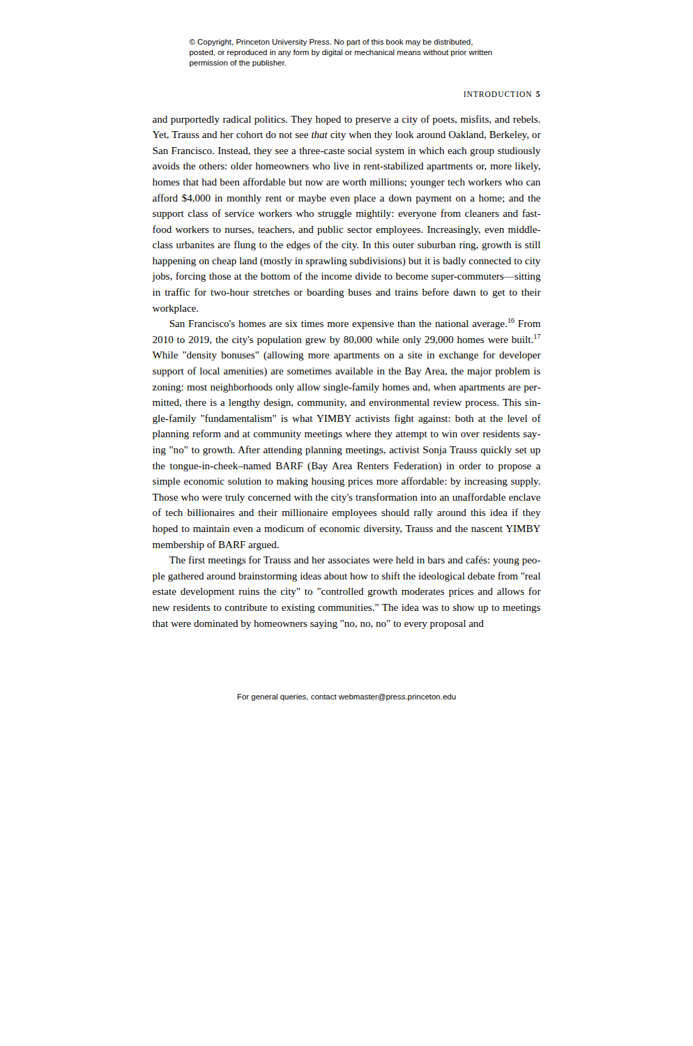© Copyright, Princeton University Press. No part of this book may be distributed, posted, or reproduced in any form by digital or mechanical means without prior written permission of the publisher.
INTRODUCTION 5
and purportedly radical politics. They hoped to preserve a city of poets, misfits, and rebels. Yet, Trauss and her cohort do not see that city when they look around Oakland, Berkeley, or San Francisco. Instead, they see a three-caste social system in which each group studiously avoids the others: older homeowners who live in rent-stabilized apartments or, more likely, homes that had been affordable but now are worth millions; younger tech workers who can afford $4,000 in monthly rent or maybe even place a down payment on a home; and the support class of service workers who struggle mightily: everyone from cleaners and fast-food workers to nurses, teachers, and public sector employees. Increasingly, even middle-class urbanites are flung to the edges of the city. In this outer suburban ring, growth is still happening on cheap land (mostly in sprawling subdivisions) but it is badly connected to city jobs, forcing those at the bottom of the income divide to become super-commuters—sitting in traffic for two-hour stretches or boarding buses and trains before dawn to get to their workplace.
San Francisco's homes are six times more expensive than the national average.16 From 2010 to 2019, the city's population grew by 80,000 while only 29,000 homes were built.17 While "density bonuses" (allowing more apartments on a site in exchange for developer support of local amenities) are sometimes available in the Bay Area, the major problem is zoning: most neighborhoods only allow single-family homes and, when apartments are permitted, there is a lengthy design, community, and environmental review process. This single-family "fundamentalism" is what YIMBY activists fight against: both at the level of planning reform and at community meetings where they attempt to win over residents saying "no" to growth. After attending planning meetings, activist Sonja Trauss quickly set up the tongue-in-cheek–named BARF (Bay Area Renters Federation) in order to propose a simple economic solution to making housing prices more affordable: by increasing supply. Those who were truly concerned with the city's transformation into an unaffordable enclave of tech billionaires and their millionaire employees should rally around this idea if they hoped to maintain even a modicum of economic diversity, Trauss and the nascent YIMBY membership of BARF argued.
The first meetings for Trauss and her associates were held in bars and cafés: young people gathered around brainstorming ideas about how to shift the ideological debate from "real estate development ruins the city" to "controlled growth moderates prices and allows for new residents to contribute to existing communities." The idea was to show up to meetings that were dominated by homeowners saying "no, no, no" to every proposal and
For general queries, contact webmaster@press.princeton.edu